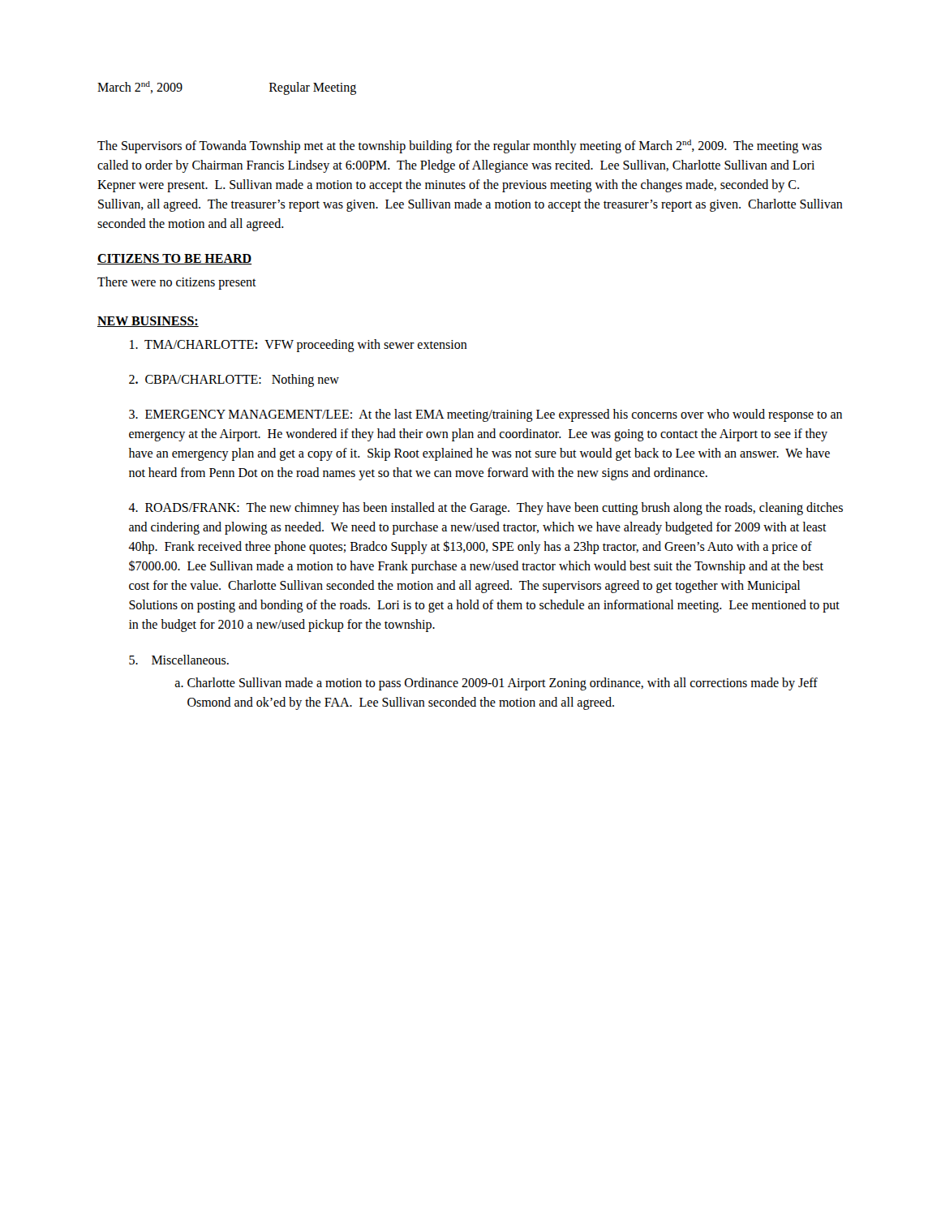March 2nd, 2009 Regular Meeting
The Supervisors of Towanda Township met at the township building for the regular monthly meeting of March 2nd, 2009. The meeting was called to order by Chairman Francis Lindsey at 6:00PM. The Pledge of Allegiance was recited. Lee Sullivan, Charlotte Sullivan and Lori Kepner were present. L. Sullivan made a motion to accept the minutes of the previous meeting with the changes made, seconded by C. Sullivan, all agreed. The treasurer’s report was given. Lee Sullivan made a motion to accept the treasurer’s report as given. Charlotte Sullivan seconded the motion and all agreed.
CITIZENS TO BE HEARD
There were no citizens present
NEW BUSINESS:
1. TMA/CHARLOTTE: VFW proceeding with sewer extension
2. CBPA/CHARLOTTE: Nothing new
3. EMERGENCY MANAGEMENT/LEE: At the last EMA meeting/training Lee expressed his concerns over who would response to an emergency at the Airport. He wondered if they had their own plan and coordinator. Lee was going to contact the Airport to see if they have an emergency plan and get a copy of it. Skip Root explained he was not sure but would get back to Lee with an answer. We have not heard from Penn Dot on the road names yet so that we can move forward with the new signs and ordinance.
4. ROADS/FRANK: The new chimney has been installed at the Garage. They have been cutting brush along the roads, cleaning ditches and cindering and plowing as needed. We need to purchase a new/used tractor, which we have already budgeted for 2009 with at least 40hp. Frank received three phone quotes; Bradco Supply at $13,000, SPE only has a 23hp tractor, and Green’s Auto with a price of $7000.00. Lee Sullivan made a motion to have Frank purchase a new/used tractor which would best suit the Township and at the best cost for the value. Charlotte Sullivan seconded the motion and all agreed. The supervisors agreed to get together with Municipal Solutions on posting and bonding of the roads. Lori is to get a hold of them to schedule an informational meeting. Lee mentioned to put in the budget for 2010 a new/used pickup for the township.
5. Miscellaneous.
Charlotte Sullivan made a motion to pass Ordinance 2009-01 Airport Zoning ordinance, with all corrections made by Jeff Osmond and ok’ed by the FAA. Lee Sullivan seconded the motion and all agreed.